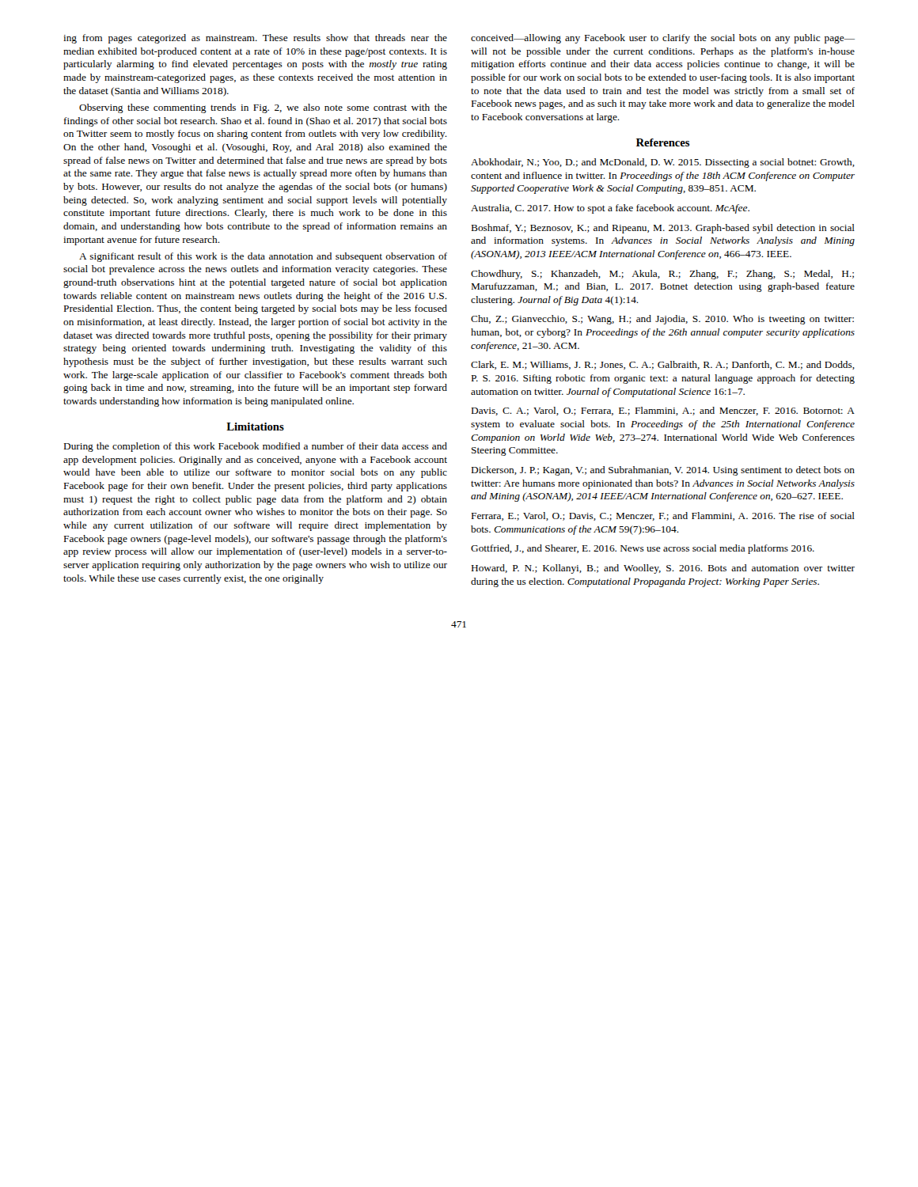ing from pages categorized as mainstream. These results show that threads near the median exhibited bot-produced content at a rate of 10% in these page/post contexts. It is particularly alarming to find elevated percentages on posts with the mostly true rating made by mainstream-categorized pages, as these contexts received the most attention in the dataset (Santia and Williams 2018).
Observing these commenting trends in Fig. 2, we also note some contrast with the findings of other social bot research. Shao et al. found in (Shao et al. 2017) that social bots on Twitter seem to mostly focus on sharing content from outlets with very low credibility. On the other hand, Vosoughi et al. (Vosoughi, Roy, and Aral 2018) also examined the spread of false news on Twitter and determined that false and true news are spread by bots at the same rate. They argue that false news is actually spread more often by humans than by bots. However, our results do not analyze the agendas of the social bots (or humans) being detected. So, work analyzing sentiment and social support levels will potentially constitute important future directions. Clearly, there is much work to be done in this domain, and understanding how bots contribute to the spread of information remains an important avenue for future research.
A significant result of this work is the data annotation and subsequent observation of social bot prevalence across the news outlets and information veracity categories. These ground-truth observations hint at the potential targeted nature of social bot application towards reliable content on mainstream news outlets during the height of the 2016 U.S. Presidential Election. Thus, the content being targeted by social bots may be less focused on misinformation, at least directly. Instead, the larger portion of social bot activity in the dataset was directed towards more truthful posts, opening the possibility for their primary strategy being oriented towards undermining truth. Investigating the validity of this hypothesis must be the subject of further investigation, but these results warrant such work. The large-scale application of our classifier to Facebook's comment threads both going back in time and now, streaming, into the future will be an important step forward towards understanding how information is being manipulated online.
Limitations
During the completion of this work Facebook modified a number of their data access and app development policies. Originally and as conceived, anyone with a Facebook account would have been able to utilize our software to monitor social bots on any public Facebook page for their own benefit. Under the present policies, third party applications must 1) request the right to collect public page data from the platform and 2) obtain authorization from each account owner who wishes to monitor the bots on their page. So while any current utilization of our software will require direct implementation by Facebook page owners (page-level models), our software's passage through the platform's app review process will allow our implementation of (user-level) models in a server-to-server application requiring only authorization by the page owners who wish to utilize our tools. While these use cases currently exist, the one originally
conceived—allowing any Facebook user to clarify the social bots on any public page—will not be possible under the current conditions. Perhaps as the platform's in-house mitigation efforts continue and their data access policies continue to change, it will be possible for our work on social bots to be extended to user-facing tools. It is also important to note that the data used to train and test the model was strictly from a small set of Facebook news pages, and as such it may take more work and data to generalize the model to Facebook conversations at large.
References
Abokhodair, N.; Yoo, D.; and McDonald, D. W. 2015. Dissecting a social botnet: Growth, content and influence in twitter. In Proceedings of the 18th ACM Conference on Computer Supported Cooperative Work & Social Computing, 839–851. ACM.
Australia, C. 2017. How to spot a fake facebook account. McAfee.
Boshmaf, Y.; Beznosov, K.; and Ripeanu, M. 2013. Graph-based sybil detection in social and information systems. In Advances in Social Networks Analysis and Mining (ASONAM), 2013 IEEE/ACM International Conference on, 466–473. IEEE.
Chowdhury, S.; Khanzadeh, M.; Akula, R.; Zhang, F.; Zhang, S.; Medal, H.; Marufuzzaman, M.; and Bian, L. 2017. Botnet detection using graph-based feature clustering. Journal of Big Data 4(1):14.
Chu, Z.; Gianvecchio, S.; Wang, H.; and Jajodia, S. 2010. Who is tweeting on twitter: human, bot, or cyborg? In Proceedings of the 26th annual computer security applications conference, 21–30. ACM.
Clark, E. M.; Williams, J. R.; Jones, C. A.; Galbraith, R. A.; Danforth, C. M.; and Dodds, P. S. 2016. Sifting robotic from organic text: a natural language approach for detecting automation on twitter. Journal of Computational Science 16:1–7.
Davis, C. A.; Varol, O.; Ferrara, E.; Flammini, A.; and Menczer, F. 2016. Botornot: A system to evaluate social bots. In Proceedings of the 25th International Conference Companion on World Wide Web, 273–274. International World Wide Web Conferences Steering Committee.
Dickerson, J. P.; Kagan, V.; and Subrahmanian, V. 2014. Using sentiment to detect bots on twitter: Are humans more opinionated than bots? In Advances in Social Networks Analysis and Mining (ASONAM), 2014 IEEE/ACM International Conference on, 620–627. IEEE.
Ferrara, E.; Varol, O.; Davis, C.; Menczer, F.; and Flammini, A. 2016. The rise of social bots. Communications of the ACM 59(7):96–104.
Gottfried, J., and Shearer, E. 2016. News use across social media platforms 2016.
Howard, P. N.; Kollanyi, B.; and Woolley, S. 2016. Bots and automation over twitter during the us election. Computational Propaganda Project: Working Paper Series.
471